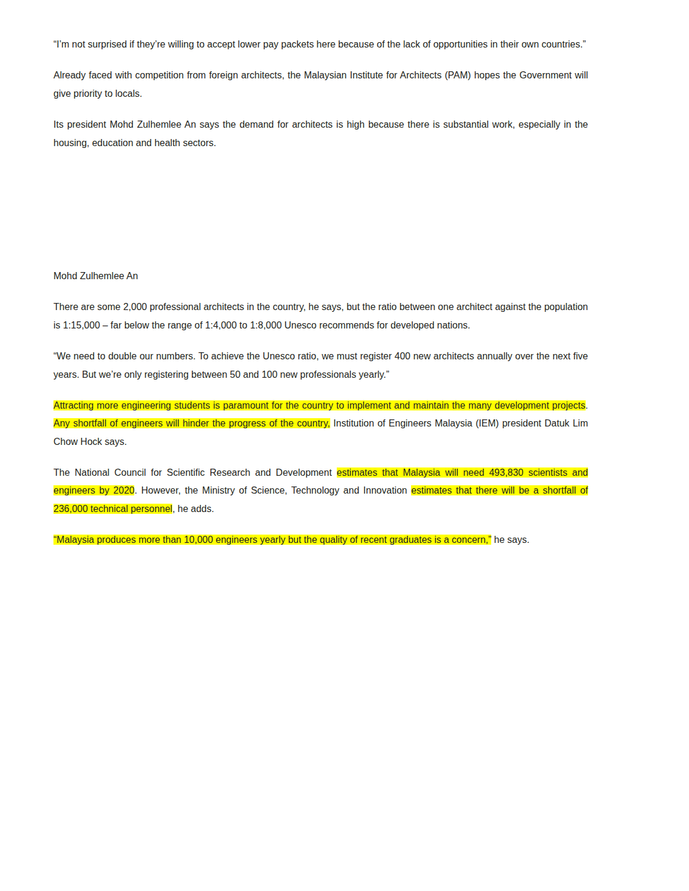“I’m not surprised if they’re willing to accept lower pay packets here because of the lack of opportunities in their own countries.”
Already faced with competition from foreign architects, the Malaysian Institute for Architects (PAM) hopes the Government will give priority to locals.
Its president Mohd Zulhemlee An says the demand for architects is high because there is substantial work, especially in the housing, education and health sectors.
Mohd Zulhemlee An
There are some 2,000 professional architects in the country, he says, but the ratio between one architect against the population is 1:15,000 – far below the range of 1:4,000 to 1:8,000 Unesco recommends for developed nations.
“We need to double our numbers. To achieve the Unesco ratio, we must register 400 new architects annually over the next five years. But we’re only registering between 50 and 100 new professionals yearly.”
Attracting more engineering students is paramount for the country to implement and maintain the many development projects. Any shortfall of engineers will hinder the progress of the country, Institution of Engineers Malaysia (IEM) president Datuk Lim Chow Hock says.
The National Council for Scientific Research and Development estimates that Malaysia will need 493,830 scientists and engineers by 2020. However, the Ministry of Science, Technology and Innovation estimates that there will be a shortfall of 236,000 technical personnel, he adds.
“Malaysia produces more than 10,000 engineers yearly but the quality of recent graduates is a concern,” he says.